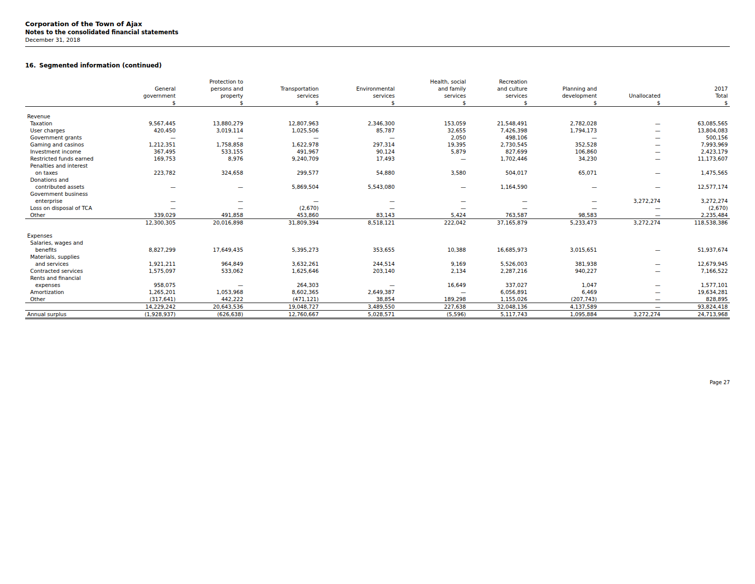Corporation of the Town of Ajax
Notes to the consolidated financial statements
December 31, 2018
16. Segmented information (continued)
| | | Protection to | | | Health, social | Recreation | | | |
| --- | --- | --- | --- | --- | --- | --- | --- | --- | --- |
| | General | persons and | Transportation | Environmental | and family | and culture | Planning and | | 2017 |
| | government | property | services | services | services | services | development | Unallocated | Total |
| | $ | $ | $ | $ | $ | $ | $ | $ | $ |
| Revenue | | | | | | | | | |
| Taxation | 9,567,445 | 13,880,279 | 12,807,963 | 2,346,300 | 153,059 | 21,548,491 | 2,782,028 | — | 63,085,565 |
| User charges | 420,450 | 3,019,114 | 1,025,506 | 85,787 | 32,655 | 7,426,398 | 1,794,173 | — | 13,804,083 |
| Government grants | — | — | — | — | 2,050 | 498,106 | — | — | 500,156 |
| Gaming and casinos | 1,212,351 | 1,758,858 | 1,622,978 | 297,314 | 19,395 | 2,730,545 | 352,528 | — | 7,993,969 |
| Investment income | 367,495 | 533,155 | 491,967 | 90,124 | 5,879 | 827,699 | 106,860 | — | 2,423,179 |
| Restricted funds earned | 169,753 | 8,976 | 9,240,709 | 17,493 | — | 1,702,446 | 34,230 | — | 11,173,607 |
| Penalties and interest | | | | | | | | | |
| on taxes | 223,782 | 324,658 | 299,577 | 54,880 | 3,580 | 504,017 | 65,071 | — | 1,475,565 |
| Donations and | | | | | | | | | |
| contributed assets | — | — | 5,869,504 | 5,543,080 | — | 1,164,590 | — | — | 12,577,174 |
| Government business | | | | | | | | | |
| enterprise | — | — | — | — | — | — | — | 3,272,274 | 3,272,274 |
| Loss on disposal of TCA | — | — | (2,670) | — | — | — | — | — | (2,670) |
| Other | 339,029 | 491,858 | 453,860 | 83,143 | 5,424 | 763,587 | 98,583 | — | 2,235,484 |
| | 12,300,305 | 20,016,898 | 31,809,394 | 8,518,121 | 222,042 | 37,165,879 | 5,233,473 | 3,272,274 | 118,538,386 |
| Expenses | | | | | | | | | |
| Salaries, wages and | | | | | | | | | |
| benefits | 8,827,299 | 17,649,435 | 5,395,273 | 353,655 | 10,388 | 16,685,973 | 3,015,651 | — | 51,937,674 |
| Materials, supplies | | | | | | | | | |
| and services | 1,921,211 | 964,849 | 3,632,261 | 244,514 | 9,169 | 5,526,003 | 381,938 | — | 12,679,945 |
| Contracted services | 1,575,097 | 533,062 | 1,625,646 | 203,140 | 2,134 | 2,287,216 | 940,227 | — | 7,166,522 |
| Rents and financial | | | | | | | | | |
| expenses | 958,075 | — | 264,303 | — | 16,649 | 337,027 | 1,047 | — | 1,577,101 |
| Amortization | 1,265,201 | 1,053,968 | 8,602,365 | 2,649,387 | — | 6,056,891 | 6,469 | — | 19,634,281 |
| Other | (317,641) | 442,222 | (471,121) | 38,854 | 189,298 | 1,155,026 | (207,743) | — | 828,895 |
| | 14,229,242 | 20,643,536 | 19,048,727 | 3,489,550 | 227,638 | 32,048,136 | 4,137,589 | — | 93,824,418 |
| Annual surplus | (1,928,937) | (626,638) | 12,760,667 | 5,028,571 | (5,596) | 5,117,743 | 1,095,884 | 3,272,274 | 24,713,968 |
Page 27